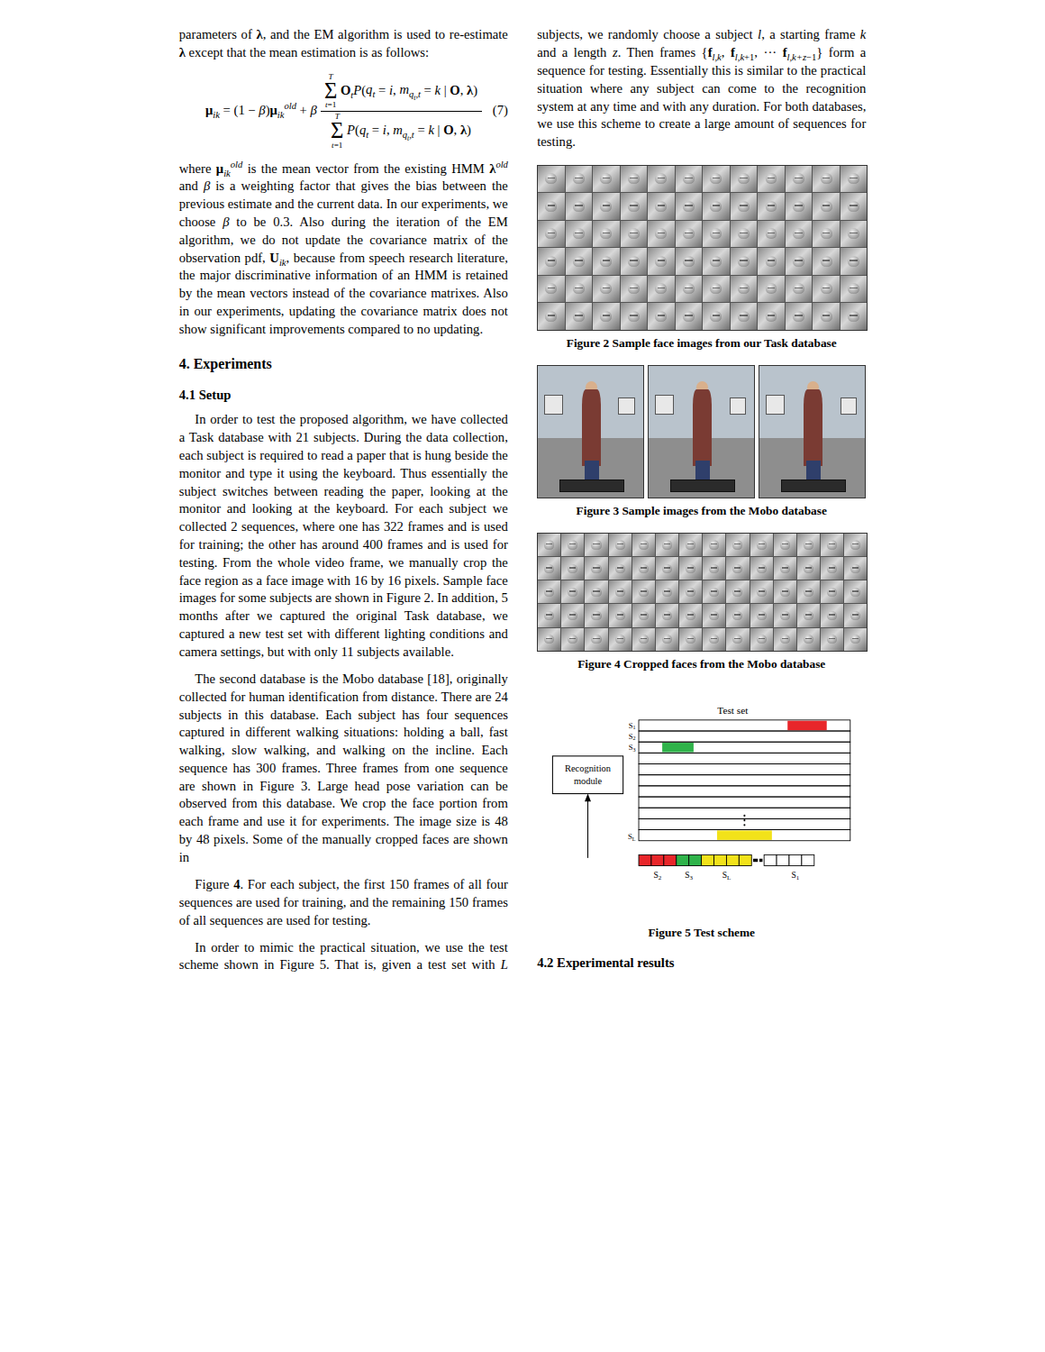parameters of λ, and the EM algorithm is used to re-estimate λ except that the mean estimation is as follows:
μik = (1 − β)μikold + β TΣt=1 OtP(qt = i, mqt,t = k | O, λ) TΣt=1 P(qt = i, mqt,t = k | O, λ) (7)
where μikold is the mean vector from the existing HMM λold and β is a weighting factor that gives the bias between the previous estimate and the current data. In our experiments, we choose β to be 0.3. Also during the iteration of the EM algorithm, we do not update the covariance matrix of the observation pdf, Uik, because from speech research literature, the major discriminative information of an HMM is retained by the mean vectors instead of the covariance matrixes. Also in our experiments, updating the covariance matrix does not show significant improvements compared to no updating.
4. Experiments
4.1 Setup
In order to test the proposed algorithm, we have collected a Task database with 21 subjects. During the data collection, each subject is required to read a paper that is hung beside the monitor and type it using the keyboard. Thus essentially the subject switches between reading the paper, looking at the monitor and looking at the keyboard. For each subject we collected 2 sequences, where one has 322 frames and is used for training; the other has around 400 frames and is used for testing. From the whole video frame, we manually crop the face region as a face image with 16 by 16 pixels. Sample face images for some subjects are shown in Figure 2. In addition, 5 months after we captured the original Task database, we captured a new test set with different lighting conditions and camera settings, but with only 11 subjects available.
The second database is the Mobo database [18], originally collected for human identification from distance. There are 24 subjects in this database. Each subject has four sequences captured in different walking situations: holding a ball, fast walking, slow walking, and walking on the incline. Each sequence has 300 frames. Three frames from one sequence are shown in Figure 3. Large head pose variation can be observed from this database. We crop the face portion from each frame and use it for experiments. The image size is 48 by 48 pixels. Some of the manually cropped faces are shown in
Figure 4. For each subject, the first 150 frames of all four sequences are used for training, and the remaining 150 frames of all sequences are used for testing.
In order to mimic the practical situation, we use the test scheme shown in Figure 5. That is, given a test set with L subjects, we randomly choose a subject l, a starting frame k and a length z. Then frames {fl,k, fl,k+1, ··· fl,k+z−1} form a sequence for testing. Essentially this is similar to the practical situation where any subject can come to the recognition system at any time and with any duration. For both databases, we use this scheme to create a large amount of sequences for testing.
Figure 2 Sample face images from our Task database
Figure 3 Sample images from the Mobo database
Figure 4 Cropped faces from the Mobo database
Test set Recognition module S1 S2 S3 SL S2 S3 SL S1
Figure 5 Test scheme
4.2 Experimental results